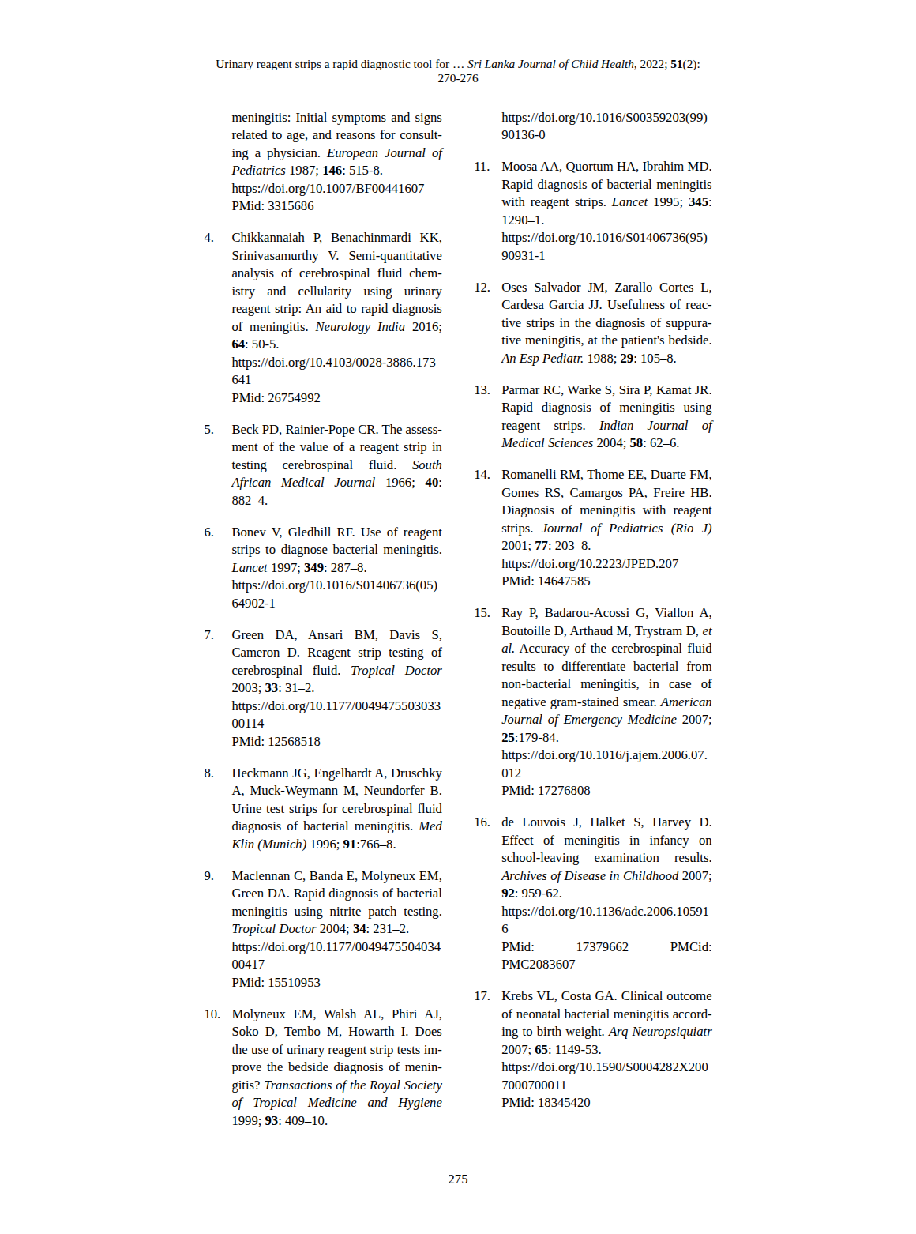Urinary reagent strips a rapid diagnostic tool for … Sri Lanka Journal of Child Health, 2022; 51(2): 270-276
meningitis: Initial symptoms and signs related to age, and reasons for consulting a physician. European Journal of Pediatrics 1987; 146: 515-8.
https://doi.org/10.1007/BF00441607
PMid: 3315686
4. Chikkannaiah P, Benachinmardi KK, Srinivasamurthy V. Semi-quantitative analysis of cerebrospinal fluid chemistry and cellularity using urinary reagent strip: An aid to rapid diagnosis of meningitis. Neurology India 2016; 64: 50-5.
https://doi.org/10.4103/0028-3886.173641
PMid: 26754992
5. Beck PD, Rainier-Pope CR. The assessment of the value of a reagent strip in testing cerebrospinal fluid. South African Medical Journal 1966; 40: 882–4.
6. Bonev V, Gledhill RF. Use of reagent strips to diagnose bacterial meningitis. Lancet 1997; 349: 287–8.
https://doi.org/10.1016/S01406736(05)64902-1
7. Green DA, Ansari BM, Davis S, Cameron D. Reagent strip testing of cerebrospinal fluid. Tropical Doctor 2003; 33: 31–2.
https://doi.org/10.1177/004947550303300114
PMid: 12568518
8. Heckmann JG, Engelhardt A, Druschky A, Muck-Weymann M, Neundorfer B. Urine test strips for cerebrospinal fluid diagnosis of bacterial meningitis. Med Klin (Munich) 1996; 91:766–8.
9. Maclennan C, Banda E, Molyneux EM, Green DA. Rapid diagnosis of bacterial meningitis using nitrite patch testing. Tropical Doctor 2004; 34: 231–2.
https://doi.org/10.1177/004947550403400417
PMid: 15510953
10. Molyneux EM, Walsh AL, Phiri AJ, Soko D, Tembo M, Howarth I. Does the use of urinary reagent strip tests improve the bedside diagnosis of meningitis? Transactions of the Royal Society of Tropical Medicine and Hygiene 1999; 93: 409–10.
https://doi.org/10.1016/S00359203(99)90136-0
11. Moosa AA, Quortum HA, Ibrahim MD. Rapid diagnosis of bacterial meningitis with reagent strips. Lancet 1995; 345: 1290–1.
https://doi.org/10.1016/S01406736(95)90931-1
12. Oses Salvador JM, Zarallo Cortes L, Cardesa Garcia JJ. Usefulness of reactive strips in the diagnosis of suppurative meningitis, at the patient's bedside. An Esp Pediatr. 1988; 29: 105–8.
13. Parmar RC, Warke S, Sira P, Kamat JR. Rapid diagnosis of meningitis using reagent strips. Indian Journal of Medical Sciences 2004; 58: 62–6.
14. Romanelli RM, Thome EE, Duarte FM, Gomes RS, Camargos PA, Freire HB. Diagnosis of meningitis with reagent strips. Journal of Pediatrics (Rio J) 2001; 77: 203–8.
https://doi.org/10.2223/JPED.207
PMid: 14647585
15. Ray P, Badarou-Acossi G, Viallon A, Boutoille D, Arthaud M, Trystram D, et al. Accuracy of the cerebrospinal fluid results to differentiate bacterial from non-bacterial meningitis, in case of negative gram-stained smear. American Journal of Emergency Medicine 2007; 25:179-84.
https://doi.org/10.1016/j.ajem.2006.07.012
PMid: 17276808
16. de Louvois J, Halket S, Harvey D. Effect of meningitis in infancy on school-leaving examination results. Archives of Disease in Childhood 2007; 92: 959-62.
https://doi.org/10.1136/adc.2006.105916
PMid: 17379662 PMCid: PMC2083607
17. Krebs VL, Costa GA. Clinical outcome of neonatal bacterial meningitis according to birth weight. Arq Neuropsiquiatr 2007; 65: 1149-53.
https://doi.org/10.1590/S0004282X2007000700011
PMid: 18345420
275